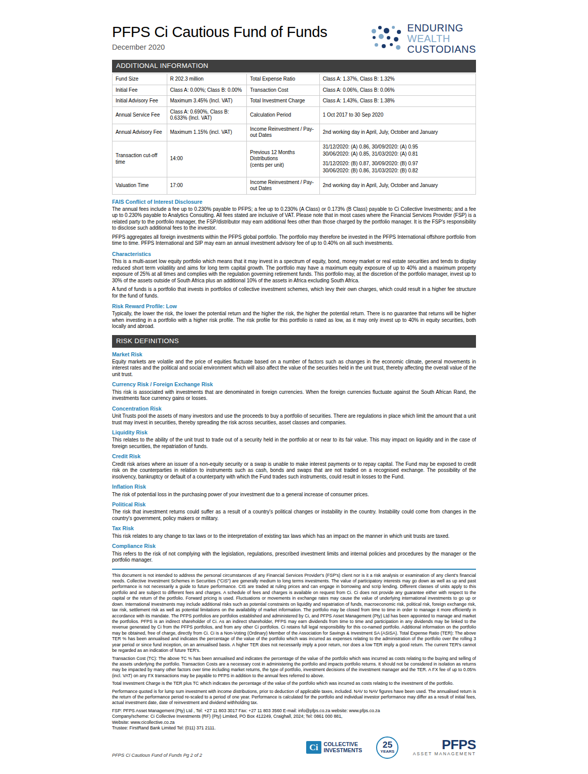PFPS Ci Cautious Fund of Funds
December 2020
ENDURING
WEALTH
CUSTODIANS
ADDITIONAL INFORMATION
| Fund Size | R 202.3 million | Total Expense Ratio | Class A: 1.37%, Class B: 1.32% |
| Initial Fee | Class A: 0.00%; Class B: 0.00% | Transaction Cost | Class A: 0.06%, Class B: 0.06% |
| Initial Advisory Fee | Maximum 3.45% (Incl. VAT) | Total Investment Charge | Class A: 1.43%, Class B: 1.38% |
| Annual Service Fee | Class A: 0.690%, Class B: 0.633% (Incl. VAT) | Calculation Period | 1 Oct 2017 to 30 Sep 2020 |
| Annual Advisory Fee | Maximum 1.15% (incl. VAT) | Income Reinvestment / Pay-out Dates | 2nd working day in April, July, October and January |
| Transaction cut-off time | 14:00 | Previous 12 Months Distributions (cents per unit) | 31/12/2020: (A) 0.86, 30/09/2020: (A) 0.95 30/06/2020: (A) 0.85, 31/03/2020: (A) 0.81 31/12/2020: (B) 0.87, 30/09/2020: (B) 0.97 30/06/2020: (B) 0.86, 31/03/2020: (B) 0.82 |
| Valuation Time | 17:00 | Income Reinvestment / Pay-out Dates | 2nd working day in April, July, October and January |
FAIS Conflict of Interest Disclosure
The annual fees include a fee up to 0.230% payable to PFPS; a fee up to 0.230% (A Class) or 0.173% (B Class) payable to Ci Collective Investments; and a fee up to 0.230% payable to Analytics Consulting. All fees stated are inclusive of VAT. Please note that in most cases where the Financial Services Provider (FSP) is a related party to the portfolio manager, the FSP/distributor may earn additional fees other than those charged by the portfolio manager. It is the FSP's responsibility to disclose such additional fees to the investor.
PFPS aggregates all foreign investments within the PFPS global portfolio. The portfolio may therefore be invested in the PFPS International offshore portfolio from time to time. PFPS International and SIP may earn an annual investment advisory fee of up to 0.40% on all such investments.
Characteristics
This is a multi-asset low equity portfolio which means that it may invest in a spectrum of equity, bond, money market or real estate securities and tends to display reduced short term volatility and aims for long term capital growth. The portfolio may have a maximum equity exposure of up to 40% and a maximum property exposure of 25% at all times and complies with the regulation governing retirement funds. This portfolio may, at the discretion of the portfolio manager, invest up to 30% of the assets outside of South Africa plus an additional 10% of the assets in Africa excluding South Africa.
A fund of funds is a portfolio that invests in portfolios of collective investment schemes, which levy their own charges, which could result in a higher fee structure for the fund of funds.
Risk Reward Profile: Low
Typically, the lower the risk, the lower the potential return and the higher the risk, the higher the potential return. There is no guarantee that returns will be higher when investing in a portfolio with a higher risk profile. The risk profile for this portfolio is rated as low, as it may only invest up to 40% in equity securities, both locally and abroad.
RISK DEFINITIONS
Market Risk
Equity markets are volatile and the price of equities fluctuate based on a number of factors such as changes in the economic climate, general movements in interest rates and the political and social environment which will also affect the value of the securities held in the unit trust, thereby affecting the overall value of the unit trust.
Currency Risk / Foreign Exchange Risk
This risk is associated with investments that are denominated in foreign currencies. When the foreign currencies fluctuate against the South African Rand, the investments face currency gains or losses.
Concentration Risk
Unit Trusts pool the assets of many investors and use the proceeds to buy a portfolio of securities. There are regulations in place which limit the amount that a unit trust may invest in securities, thereby spreading the risk across securities, asset classes and companies.
Liquidity Risk
This relates to the ability of the unit trust to trade out of a security held in the portfolio at or near to its fair value. This may impact on liquidity and in the case of foreign securities, the repatriation of funds.
Credit Risk
Credit risk arises where an issuer of a non-equity security or a swap is unable to make interest payments or to repay capital. The Fund may be exposed to credit risk on the counterparties in relation to instruments such as cash, bonds and swaps that are not traded on a recognised exchange. The possibility of the insolvency, bankruptcy or default of a counterparty with which the Fund trades such instruments, could result in losses to the Fund.
Inflation Risk
The risk of potential loss in the purchasing power of your investment due to a general increase of consumer prices.
Political Risk
The risk that investment returns could suffer as a result of a country's political changes or instability in the country. Instability could come from changes in the country's government, policy makers or military.
Tax Risk
This risk relates to any change to tax laws or to the interpretation of existing tax laws which has an impact on the manner in which unit trusts are taxed.
Compliance Risk
This refers to the risk of not complying with the legislation, regulations, prescribed investment limits and internal policies and procedures by the manager or the portfolio manager.
This document is not intended to address the personal circumstances of any Financial Services Provider's (FSP's) client nor is it a risk analysis or examination of any client's financial needs. Collective Investment Schemes in Securities ("CIS") are generally medium to long terms investments. The value of participatory interests may go down as well as up and past performance is not necessarily a guide to future performance. CIS are traded at ruling prices and can engage in borrowing and scrip lending. Different classes of units apply to this portfolio and are subject to different fees and charges. A schedule of fees and charges is available on request from Ci. Ci does not provide any guarantee either with respect to the capital or the return of the portfolio. Forward pricing is used. Fluctuations or movements in exchange rates may cause the value of underlying international investments to go up or down. International Investments may include additional risks such as potential constraints on liquidity and repatriation of funds, macroeconomic risk, political risk, foreign exchange risk, tax risk, settlement risk as well as potential limitations on the availability of market information. The portfolio may be closed from time to time in order to manage it more efficiently in accordance with its mandate. The PFPS portfolios are portfolios established and administered by Ci, and PFPS Asset Management (Pty) Ltd has been appointed to manage and market the portfolios. PFPS is an indirect shareholder of Ci. As an indirect shareholder, PFPS may earn dividends from time to time and participation in any dividends may be linked to the revenue generated by Ci from the PFPS portfolios, and from any other Ci portfolios. Ci retains full legal responsibility for this co-named portfolio. Additional information on the portfolio may be obtained, free of charge, directly from Ci. Ci is a Non-Voting (Ordinary) Member of the Association for Savings & Investment SA (ASISA). Total Expense Ratio (TER): The above TER % has been annualised and indicates the percentage of the value of the portfolio which was incurred as expenses relating to the administration of the portfolio over the rolling 3 year period or since fund inception, on an annualised basis. A higher TER does not necessarily imply a poor return, nor does a low TER imply a good return. The current TER's cannot be regarded as an indication of future TER's.
Transaction Cost (TC): The above TC % has been annualised and indicates the percentage of the value of the portfolio which was incurred as costs relating to the buying and selling of the assets underlying the portfolio. Transaction Costs are a necessary cost in administering the portfolio and impacts portfolio returns. It should not be considered in isolation as returns may be impacted by many other factors over time including market returns, the type of portfolio, investment decisions of the investment manager and the TER. A FX fee of up to 0.05% (incl. VAT) on any FX transactions may be payable to PFPS in addition to the annual fees referred to above.
Total Investment Charge is the TER plus TC which indicates the percentage of the value of the portfolio which was incurred as costs relating to the investment of the portfolio.
Performance quoted is for lump sum investment with income distributions, prior to deduction of applicable taxes, included. NAV to NAV figures have been used. The annualised return is the return of the performance period re-scaled to a period of one year. Performance is calculated for the portfolio and individual investor performance may differ as a result of initial fees, actual investment date, date of reinvestment and dividend withholding tax.
FSP: PFPS Asset Management (Pty) Ltd , Tel: +27 11 803 3017 Fax: +27 11 803 3560 E-mail: info@pfps.co.za website: www.pfps.co.za
Company/scheme: Ci Collective Investments (RF) (Pty) Limited, PO Box 412249, Craighall, 2024; Tel: 0861 000 881,
Website: www.cicollective.co.za
Trustee: FirstRand Bank Limited Tel: (011) 371 2111.
PFPS Ci Cautious Fund of Funds Pg 2 of 2
Ci
COLLECTIVE
INVESTMENTS
25
YEARS
PFPS
ASSET MANAGEMENT